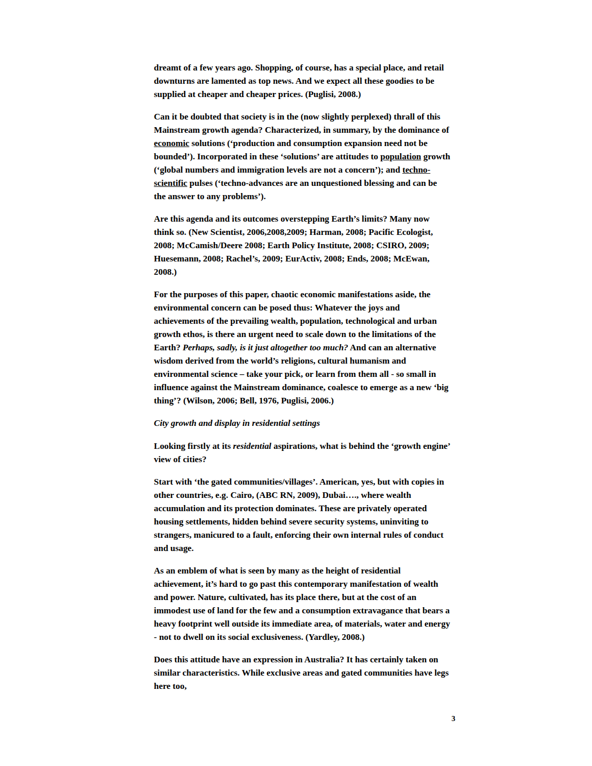dreamt of a few years ago. Shopping, of course, has a special place, and retail downturns are lamented as top news. And we expect all these goodies to be supplied at cheaper and cheaper prices. (Puglisi, 2008.)
Can it be doubted that society is in the (now slightly perplexed) thrall of this Mainstream growth agenda? Characterized, in summary, by the dominance of economic solutions (‘production and consumption expansion need not be bounded’). Incorporated in these ‘solutions’ are attitudes to population growth (‘global numbers and immigration levels are not a concern’); and techno-scientific pulses (‘techno-advances are an unquestioned blessing and can be the answer to any problems’).
Are this agenda and its outcomes overstepping Earth’s limits? Many now think so. (New Scientist, 2006,2008,2009; Harman, 2008; Pacific Ecologist, 2008; McCamish/Deere 2008; Earth Policy Institute, 2008; CSIRO, 2009; Huesemann, 2008; Rachel’s, 2009; EurActiv, 2008; Ends, 2008; McEwan, 2008.)
For the purposes of this paper, chaotic economic manifestations aside, the environmental concern can be posed thus: Whatever the joys and achievements of the prevailing wealth, population, technological and urban growth ethos, is there an urgent need to scale down to the limitations of the Earth? Perhaps, sadly, is it just altogether too much? And can an alternative wisdom derived from the world’s religions, cultural humanism and environmental science – take your pick, or learn from them all - so small in influence against the Mainstream dominance, coalesce to emerge as a new ‘big thing’? (Wilson, 2006; Bell, 1976, Puglisi, 2006.)
City growth and display in residential settings
Looking firstly at its residential aspirations, what is behind the ‘growth engine’ view of cities?
Start with ‘the gated communities/villages’. American, yes, but with copies in other countries, e.g. Cairo, (ABC RN, 2009), Dubai…., where wealth accumulation and its protection dominates. These are privately operated housing settlements, hidden behind severe security systems, uninviting to strangers, manicured to a fault, enforcing their own internal rules of conduct and usage.
As an emblem of what is seen by many as the height of residential achievement, it’s hard to go past this contemporary manifestation of wealth and power. Nature, cultivated, has its place there, but at the cost of an immodest use of land for the few and a consumption extravagance that bears a heavy footprint well outside its immediate area, of materials, water and energy - not to dwell on its social exclusiveness. (Yardley, 2008.)
Does this attitude have an expression in Australia? It has certainly taken on similar characteristics. While exclusive areas and gated communities have legs here too,
3